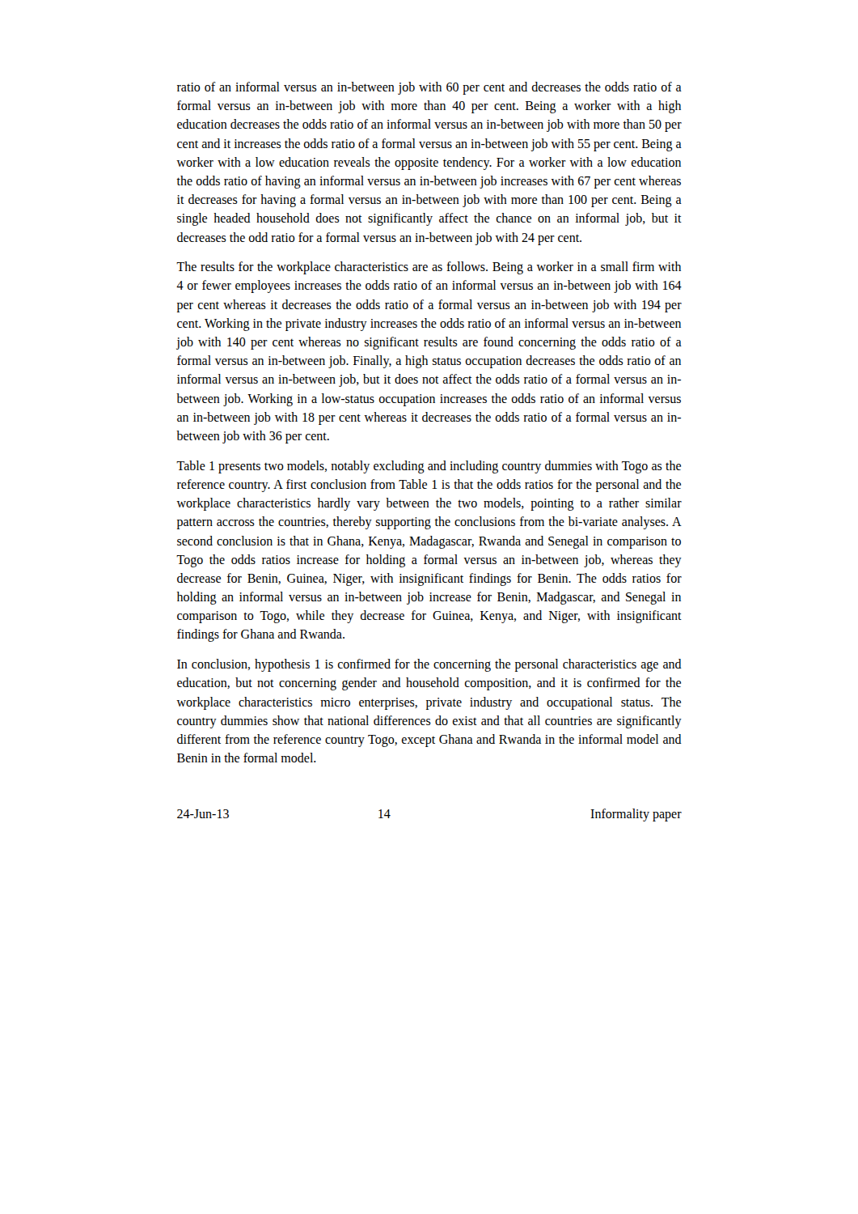ratio of an informal versus an in-between job with 60 per cent and decreases the odds ratio of a formal versus an in-between job with more than 40 per cent. Being a worker with a high education decreases the odds ratio of an informal versus an in-between job with more than 50 per cent and it increases the odds ratio of a formal versus an in-between job with 55 per cent. Being a worker with a low education reveals the opposite tendency. For a worker with a low education the odds ratio of having an informal versus an in-between job increases with 67 per cent whereas it decreases for having a formal versus an in-between job with more than 100 per cent. Being a single headed household does not significantly affect the chance on an informal job, but it decreases the odd ratio for a formal versus an in-between job with 24 per cent.
The results for the workplace characteristics are as follows. Being a worker in a small firm with 4 or fewer employees increases the odds ratio of an informal versus an in-between job with 164 per cent whereas it decreases the odds ratio of a formal versus an in-between job with 194 per cent. Working in the private industry increases the odds ratio of an informal versus an in-between job with 140 per cent whereas no significant results are found concerning the odds ratio of a formal versus an in-between job. Finally, a high status occupation decreases the odds ratio of an informal versus an in-between job, but it does not affect the odds ratio of a formal versus an in-between job. Working in a low-status occupation increases the odds ratio of an informal versus an in-between job with 18 per cent whereas it decreases the odds ratio of a formal versus an in-between job with 36 per cent.
Table 1 presents two models, notably excluding and including country dummies with Togo as the reference country. A first conclusion from Table 1 is that the odds ratios for the personal and the workplace characteristics hardly vary between the two models, pointing to a rather similar pattern accross the countries, thereby supporting the conclusions from the bi-variate analyses. A second conclusion is that in Ghana, Kenya, Madagascar, Rwanda and Senegal in comparison to Togo the odds ratios increase for holding a formal versus an in-between job, whereas they decrease for Benin, Guinea, Niger, with insignificant findings for Benin. The odds ratios for holding an informal versus an in-between job increase for Benin, Madgascar, and Senegal in comparison to Togo, while they decrease for Guinea, Kenya, and Niger, with insignificant findings for Ghana and Rwanda.
In conclusion, hypothesis 1 is confirmed for the concerning the personal characteristics age and education, but not concerning gender and household composition, and it is confirmed for the workplace characteristics micro enterprises, private industry and occupational status. The country dummies show that national differences do exist and that all countries are significantly different from the reference country Togo, except Ghana and Rwanda in the informal model and Benin in the formal model.
24-Jun-13 14 Informality paper